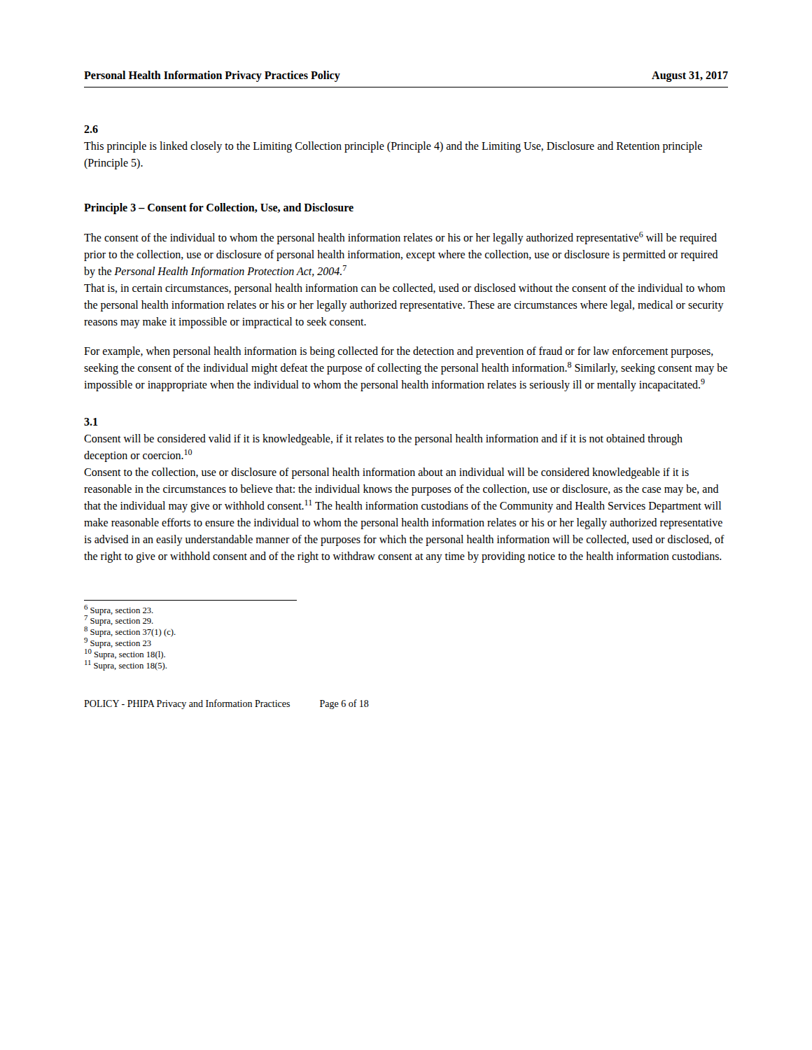Personal Health Information Privacy Practices Policy August 31, 2017
2.6
This principle is linked closely to the Limiting Collection principle (Principle 4) and the Limiting Use, Disclosure and Retention principle (Principle 5).
Principle 3 – Consent for Collection, Use, and Disclosure
The consent of the individual to whom the personal health information relates or his or her legally authorized representative6 will be required prior to the collection, use or disclosure of personal health information, except where the collection, use or disclosure is permitted or required by the Personal Health Information Protection Act, 2004.7
That is, in certain circumstances, personal health information can be collected, used or disclosed without the consent of the individual to whom the personal health information relates or his or her legally authorized representative. These are circumstances where legal, medical or security reasons may make it impossible or impractical to seek consent.
For example, when personal health information is being collected for the detection and prevention of fraud or for law enforcement purposes, seeking the consent of the individual might defeat the purpose of collecting the personal health information.8 Similarly, seeking consent may be impossible or inappropriate when the individual to whom the personal health information relates is seriously ill or mentally incapacitated.9
3.1
Consent will be considered valid if it is knowledgeable, if it relates to the personal health information and if it is not obtained through deception or coercion.10
Consent to the collection, use or disclosure of personal health information about an individual will be considered knowledgeable if it is reasonable in the circumstances to believe that: the individual knows the purposes of the collection, use or disclosure, as the case may be, and that the individual may give or withhold consent.11 The health information custodians of the Community and Health Services Department will make reasonable efforts to ensure the individual to whom the personal health information relates or his or her legally authorized representative is advised in an easily understandable manner of the purposes for which the personal health information will be collected, used or disclosed, of the right to give or withhold consent and of the right to withdraw consent at any time by providing notice to the health information custodians.
6 Supra, section 23.
7 Supra, section 29.
8 Supra, section 37(1) (c).
9 Supra, section 23
10 Supra, section 18(l).
11 Supra, section 18(5).
POLICY - PHIPA Privacy and Information Practices Page 6 of 18